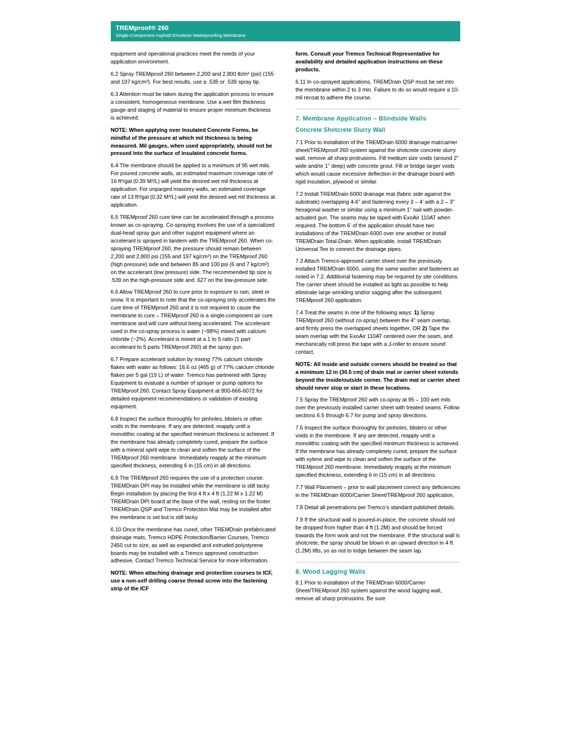TREMproof® 260
Single-Component Asphalt Emulsion Waterproofing Membrane
equipment and operational practices meet the needs of your application environment.
6.2 Spray TREMproof 260 between 2,200 and 2,800 lb/in² (psi) (155 and 197 kg/cm²). For best results, use a .535 or .539 spray tip.
6.3 Attention must be taken during the application process to ensure a consistent, homogeneous membrane. Use a wet film thickness gauge and staging of material to ensure proper minimum thickness is achieved.
NOTE: When applying over Insulated Concrete Forms, be mindful of the pressure at which mil thickness is being measured. Mil gauges, when used appropriately, should not be pressed into the surface of insulated concrete forms.
6.4 The membrane should be applied to a minimum of 95 wet mils. For poured concrete walls, an estimated maximum coverage rate of 16 ft²/gal (0.39 M²/L) will yield the desired wet mil thickness at application. For unparged masonry walls, an estimated coverage rate of 13 ft²/gal (0.32 M²/L) will yield the desired wet mil thickness at application.
6.5 TREMproof 260 cure time can be accelerated through a process known as co-spraying. Co-spraying involves the use of a specialized dual-head spray gun and other support equipment where an accelerant is sprayed in tandem with the TREMproof 260. When co-spraying TREMproof 260, the pressure should remain between 2,200 and 2,800 psi (155 and 197 kg/cm²) on the TREMproof 260 (high pressure) side and between 85 and 100 psi (6 and 7 kg/cm²) on the accelerant (low pressure) side. The recommended tip size is .539 on the high-pressure side and .627 on the low-pressure side.
6.6 Allow TREMproof 260 to cure prior to exposure to rain, sleet or snow. It is important to note that the co-spraying only accelerates the cure time of TREMproof 260 and it is not required to cause the membrane to cure – TREMproof 260 is a single-component air cure membrane and will cure without being accelerated. The accelerant used in the co-spray process is water (~98%) mixed with calcium chloride (~2%). Accelerant is mixed at a 1 to 5 ratio (1 part accelerant to 5 parts TREMproof 260) at the spray gun.
6.7 Prepare accelerant solution by mixing 77% calcium chloride flakes with water as follows: 16.6 oz (465 g) of 77% calcium chloride flakes per 5 gal (19 L) of water. Tremco has partnered with Spray Equipment to evaluate a number of sprayer or pump options for TREMproof 260. Contact Spray Equipment at 800-666-6072 for detailed equipment recommendations or validation of existing equipment.
6.8 Inspect the surface thoroughly for pinholes, blisters or other voids in the membrane. If any are detected, reapply until a monolithic coating at the specified minimum thickness is achieved. If the membrane has already completely cured, prepare the surface with a mineral spirit wipe to clean and soften the surface of the TREMproof 260 membrane. Immediately reapply at the minimum specified thickness, extending 6 in (15 cm) in all directions.
6.9 The TREMproof 260 requires the use of a protection course. TREMDrain DPI may be installed while the membrane is still tacky. Begin installation by placing the first 4 ft x 4 ft (1.22 M x 1.22 M) TREMDrain DPI board at the base of the wall, resting on the footer. TREMDrain QSP and Tremco Protection Mat may be installed after the membrane is set but is still tacky.
6.10 Once the membrane has cured, other TREMDrain prefabricated drainage mats, Tremco HDPE Protection/Barrier Courses, Tremco 2450 cut to size, as well as expanded and extruded polystyrene boards may be installed with a Tremco approved construction adhesive. Contact Tremco Technical Service for more information.
NOTE: When attaching drainage and protection courses to ICF, use a non-self drilling coarse thread screw into the fastening strip of the ICF
form. Consult your Tremco Technical Representative for availability and detailed application instructions on these products.
6.11 In co-sprayed applications, TREMDrain QSP must be set into the membrane within 2 to 3 min. Failure to do so would require a 10-mil recoat to adhere the course.
7. Membrane Application – Blindside Walls
Concrete Shotcrete Slurry Wall
7.1 Prior to installation of the TREMDrain 6000 drainage mat/carrier sheet/TREMproof 260 system against the shotcrete concrete slurry wall, remove all sharp protrusions. Fill medium size voids (around 2” wide and/or 1” deep) with concrete grout. Fill or bridge larger voids which would cause excessive deflection in the drainage board with rigid insulation, plywood or similar.
7.2 Install TREMDrain 6000 drainage mat (fabric side against the substrate) overlapping 4-6” and fastening every 3 – 4’ with a 2 – 3” hexagonal washer or similar using a minimum 1” nail with powder-actuated gun. The seams may be taped with ExoAir 110AT when required. The bottom 6’ of the application should have two installations of the TREMDrain 6000 over one another or install TREMDrain Total-Drain. When applicable, install TREMDrain Universal Tee to connect the drainage pipes.
7.3 Attach Tremco-approved carrier sheet over the previously installed TREMDrain 6000, using the same washer and fasteners as noted in 7.2. Additional fastening may be required by site conditions. The carrier sheet should be installed as tight as possible to help eliminate large wrinkling and/or sagging after the subsequent TREMproof 260 application.
7.4 Treat the seams in one of the following ways: 1) Spray TREMproof 260 (without co-spray) between the 4” seam overlap, and firmly press the overlapped sheets together, OR 2) Tape the seam overlap with the ExoAir 110AT centered over the seam, and mechanically roll press the tape with a J-roller to ensure sound contact.
NOTE: All inside and outside corners should be treated so that a minimum 12 in (30.5 cm) of drain mat or carrier sheet extends beyond the inside/outside corner. The drain mat or carrier sheet should never stop or start in these locations.
7.5 Spray the TREMproof 260 with co-spray at 95 – 100 wet mils over the previously installed carrier sheet with treated seams. Follow sections 6.5 through 6.7 for pump and spray directions.
7.6 Inspect the surface thoroughly for pinholes, blisters or other voids in the membrane. If any are detected, reapply until a monolithic coating with the specified minimum thickness is achieved. If the membrane has already completely cured, prepare the surface with xylene and wipe to clean and soften the surface of the TREMproof 260 membrane. Immediately reapply at the minimum specified thickness, extending 6 in (15 cm) in all directions.
7.7 Wall Placement – prior to wall placement correct any deficiencies in the TREMDrain 6000/Carrier Sheet/TREMproof 260 application.
7.8 Detail all penetrations per Tremco’s standard published details.
7.9 If the structural wall is poured-in-place, the concrete should not be dropped from higher than 4 ft (1.2M) and should be forced towards the form work and not the membrane. If the structural wall is shotcrete, the spray should be blown in an upward direction in 4 ft (1.2M) lifts, so as not to lodge between the seam lap.
8. Wood Lagging Walls
8.1 Prior to installation of the TREMDrain 6000/Carrier Sheet/TREMproof 260 system against the wood lagging wall, remove all sharp protrusions. Be sure